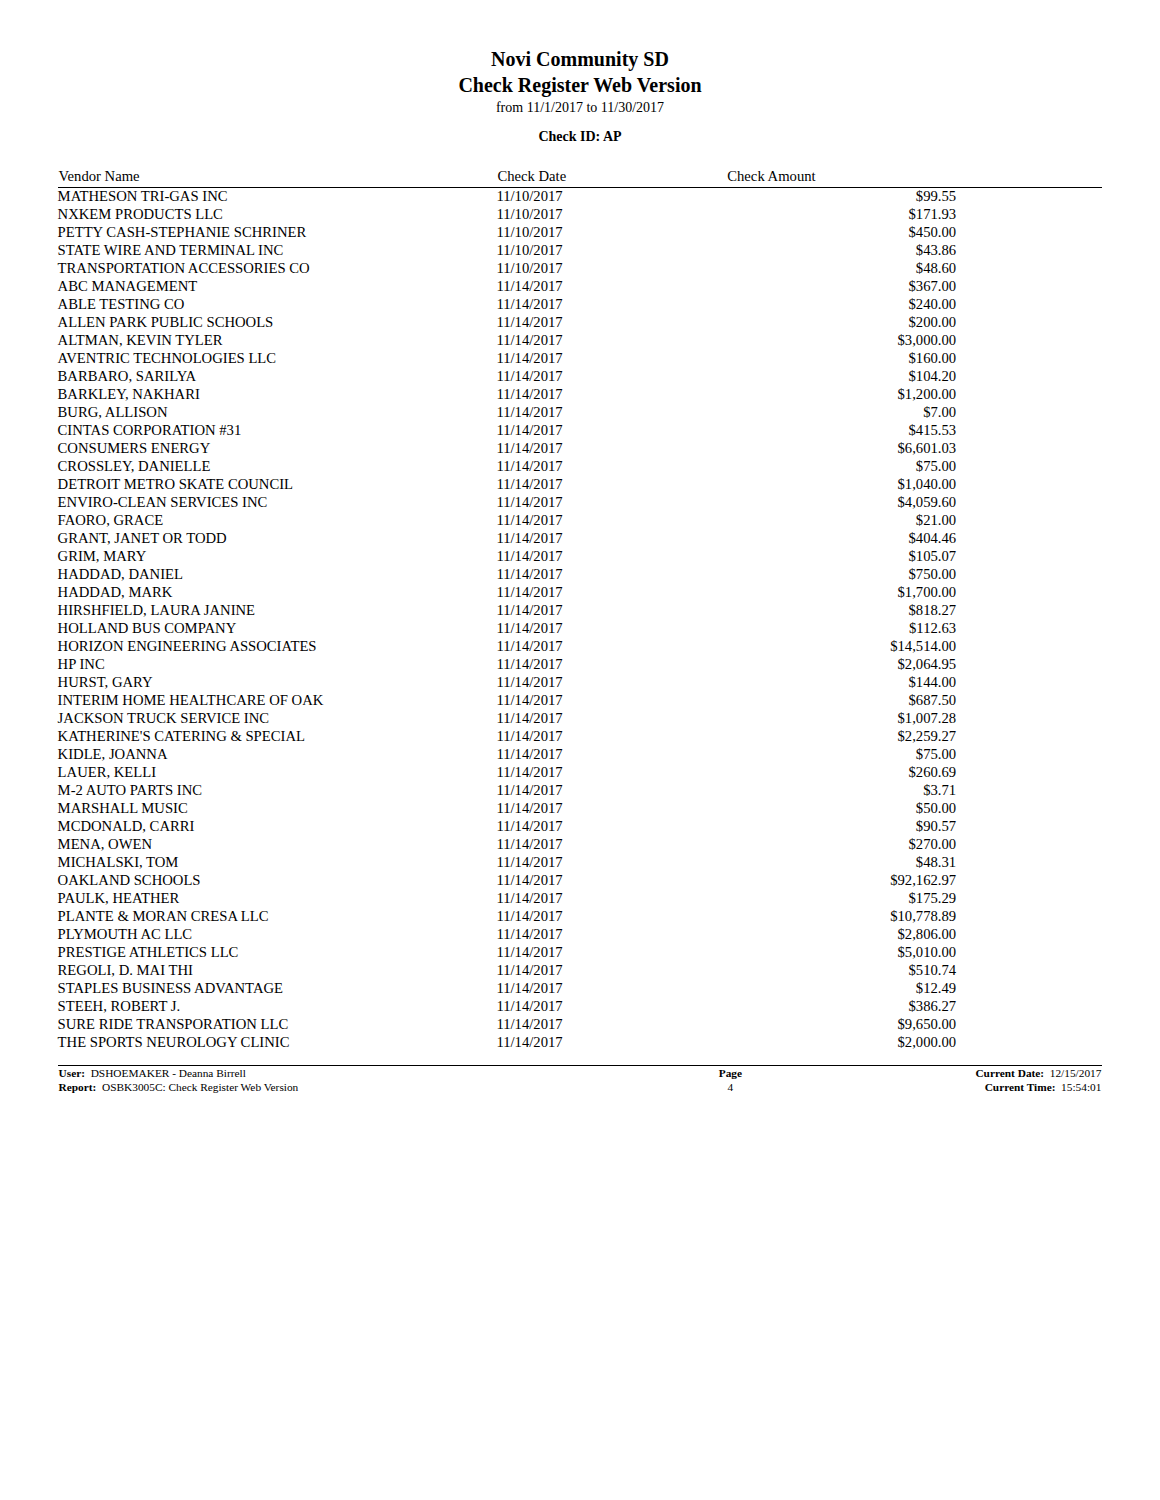Novi Community SD
Check Register Web Version
from 11/1/2017 to 11/30/2017
Check ID: AP
| Vendor Name | Check Date | Check Amount | |
| --- | --- | --- | --- |
| MATHESON TRI-GAS INC | 11/10/2017 | $99.55 | |
| NXKEM PRODUCTS LLC | 11/10/2017 | $171.93 | |
| PETTY CASH-STEPHANIE SCHRINER | 11/10/2017 | $450.00 | |
| STATE WIRE AND TERMINAL INC | 11/10/2017 | $43.86 | |
| TRANSPORTATION ACCESSORIES CO | 11/10/2017 | $48.60 | |
| ABC MANAGEMENT | 11/14/2017 | $367.00 | |
| ABLE TESTING CO | 11/14/2017 | $240.00 | |
| ALLEN PARK PUBLIC SCHOOLS | 11/14/2017 | $200.00 | |
| ALTMAN, KEVIN TYLER | 11/14/2017 | $3,000.00 | |
| AVENTRIC TECHNOLOGIES LLC | 11/14/2017 | $160.00 | |
| BARBARO, SARILYA | 11/14/2017 | $104.20 | |
| BARKLEY, NAKHARI | 11/14/2017 | $1,200.00 | |
| BURG, ALLISON | 11/14/2017 | $7.00 | |
| CINTAS CORPORATION #31 | 11/14/2017 | $415.53 | |
| CONSUMERS ENERGY | 11/14/2017 | $6,601.03 | |
| CROSSLEY, DANIELLE | 11/14/2017 | $75.00 | |
| DETROIT METRO SKATE COUNCIL | 11/14/2017 | $1,040.00 | |
| ENVIRO-CLEAN SERVICES INC | 11/14/2017 | $4,059.60 | |
| FAORO, GRACE | 11/14/2017 | $21.00 | |
| GRANT, JANET OR TODD | 11/14/2017 | $404.46 | |
| GRIM, MARY | 11/14/2017 | $105.07 | |
| HADDAD, DANIEL | 11/14/2017 | $750.00 | |
| HADDAD, MARK | 11/14/2017 | $1,700.00 | |
| HIRSHFIELD, LAURA JANINE | 11/14/2017 | $818.27 | |
| HOLLAND BUS COMPANY | 11/14/2017 | $112.63 | |
| HORIZON ENGINEERING ASSOCIATES | 11/14/2017 | $14,514.00 | |
| HP INC | 11/14/2017 | $2,064.95 | |
| HURST, GARY | 11/14/2017 | $144.00 | |
| INTERIM HOME HEALTHCARE OF OAK | 11/14/2017 | $687.50 | |
| JACKSON TRUCK SERVICE INC | 11/14/2017 | $1,007.28 | |
| KATHERINE'S CATERING & SPECIAL | 11/14/2017 | $2,259.27 | |
| KIDLE, JOANNA | 11/14/2017 | $75.00 | |
| LAUER, KELLI | 11/14/2017 | $260.69 | |
| M-2 AUTO PARTS INC | 11/14/2017 | $3.71 | |
| MARSHALL MUSIC | 11/14/2017 | $50.00 | |
| MCDONALD, CARRI | 11/14/2017 | $90.57 | |
| MENA, OWEN | 11/14/2017 | $270.00 | |
| MICHALSKI, TOM | 11/14/2017 | $48.31 | |
| OAKLAND SCHOOLS | 11/14/2017 | $92,162.97 | |
| PAULK, HEATHER | 11/14/2017 | $175.29 | |
| PLANTE & MORAN CRESA LLC | 11/14/2017 | $10,778.89 | |
| PLYMOUTH AC LLC | 11/14/2017 | $2,806.00 | |
| PRESTIGE ATHLETICS LLC | 11/14/2017 | $5,010.00 | |
| REGOLI, D. MAI THI | 11/14/2017 | $510.74 | |
| STAPLES BUSINESS ADVANTAGE | 11/14/2017 | $12.49 | |
| STEEH, ROBERT J. | 11/14/2017 | $386.27 | |
| SURE RIDE TRANSPORATION LLC | 11/14/2017 | $9,650.00 | |
| THE SPORTS NEUROLOGY CLINIC | 11/14/2017 | $2,000.00 | |
| User: DSHOEMAKER - Deanna Birrell | Page | Current Date: 12/15/2017 |
| Report: OSBK3005C: Check Register Web Version | 4 | Current Time: 15:54:01 |